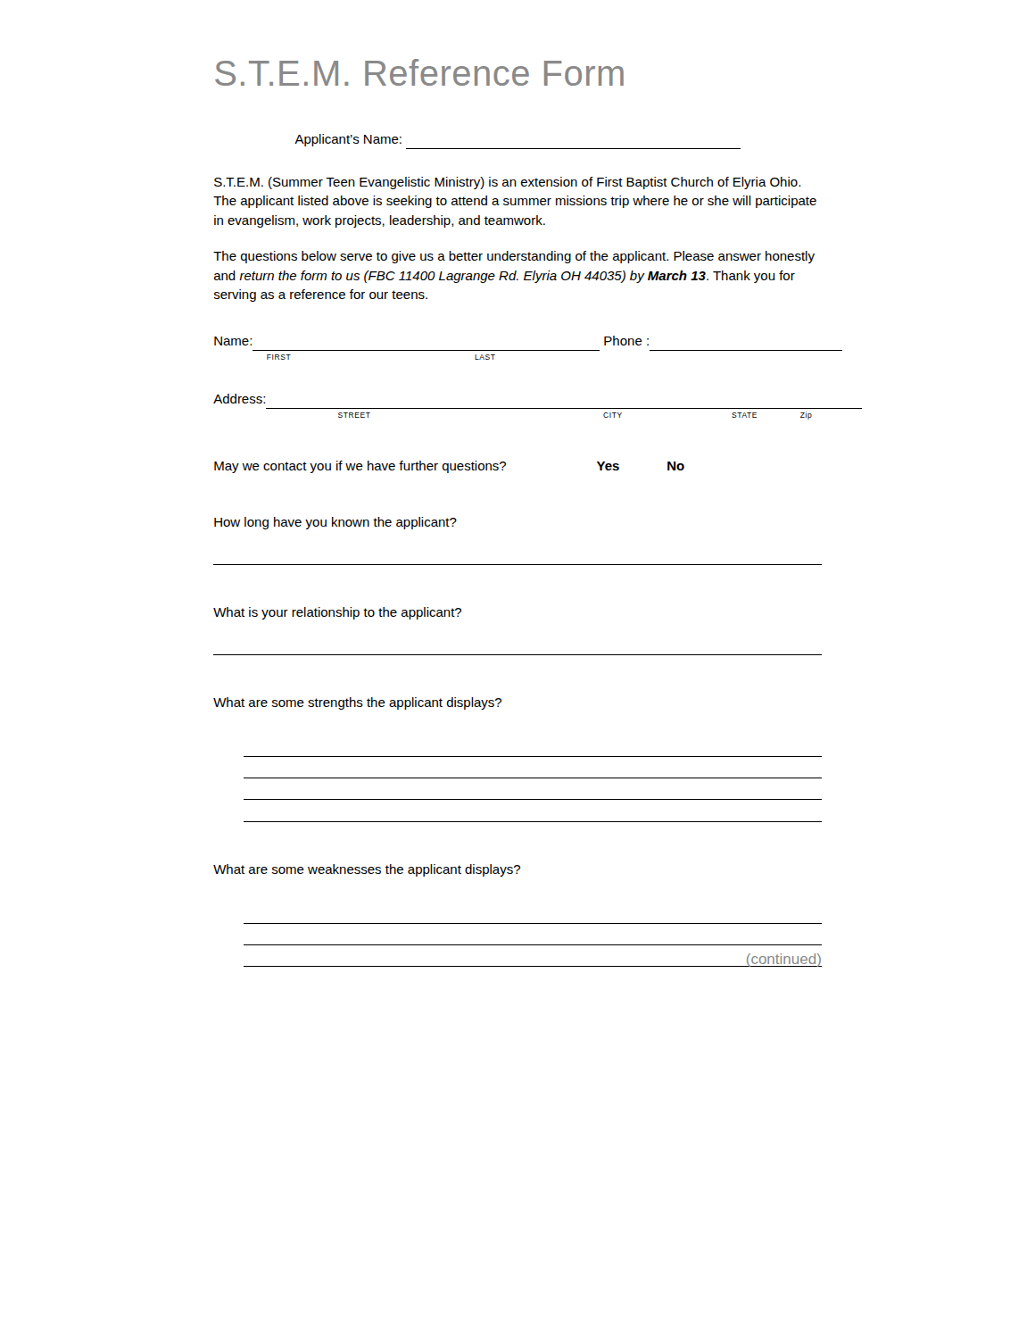S.T.E.M. Reference Form
Applicant’s Name:
S.T.E.M. (Summer Teen Evangelistic Ministry) is an extension of First Baptist Church of Elyria Ohio. The applicant listed above is seeking to attend a summer missions trip where he or she will participate in evangelism, work projects, leadership, and teamwork.
The questions below serve to give us a better understanding of the applicant. Please answer honestly and return the form to us (FBC 11400 Lagrange Rd. Elyria OH 44035) by March 13. Thank you for serving as a reference for our teens.
Name: Phone :
FIRST LAST
Address:
STREET CITY STATE Zip
May we contact you if we have further questions? Yes No
How long have you known the applicant?
What is your relationship to the applicant?
What are some strengths the applicant displays?
What are some weaknesses the applicant displays?
(continued)